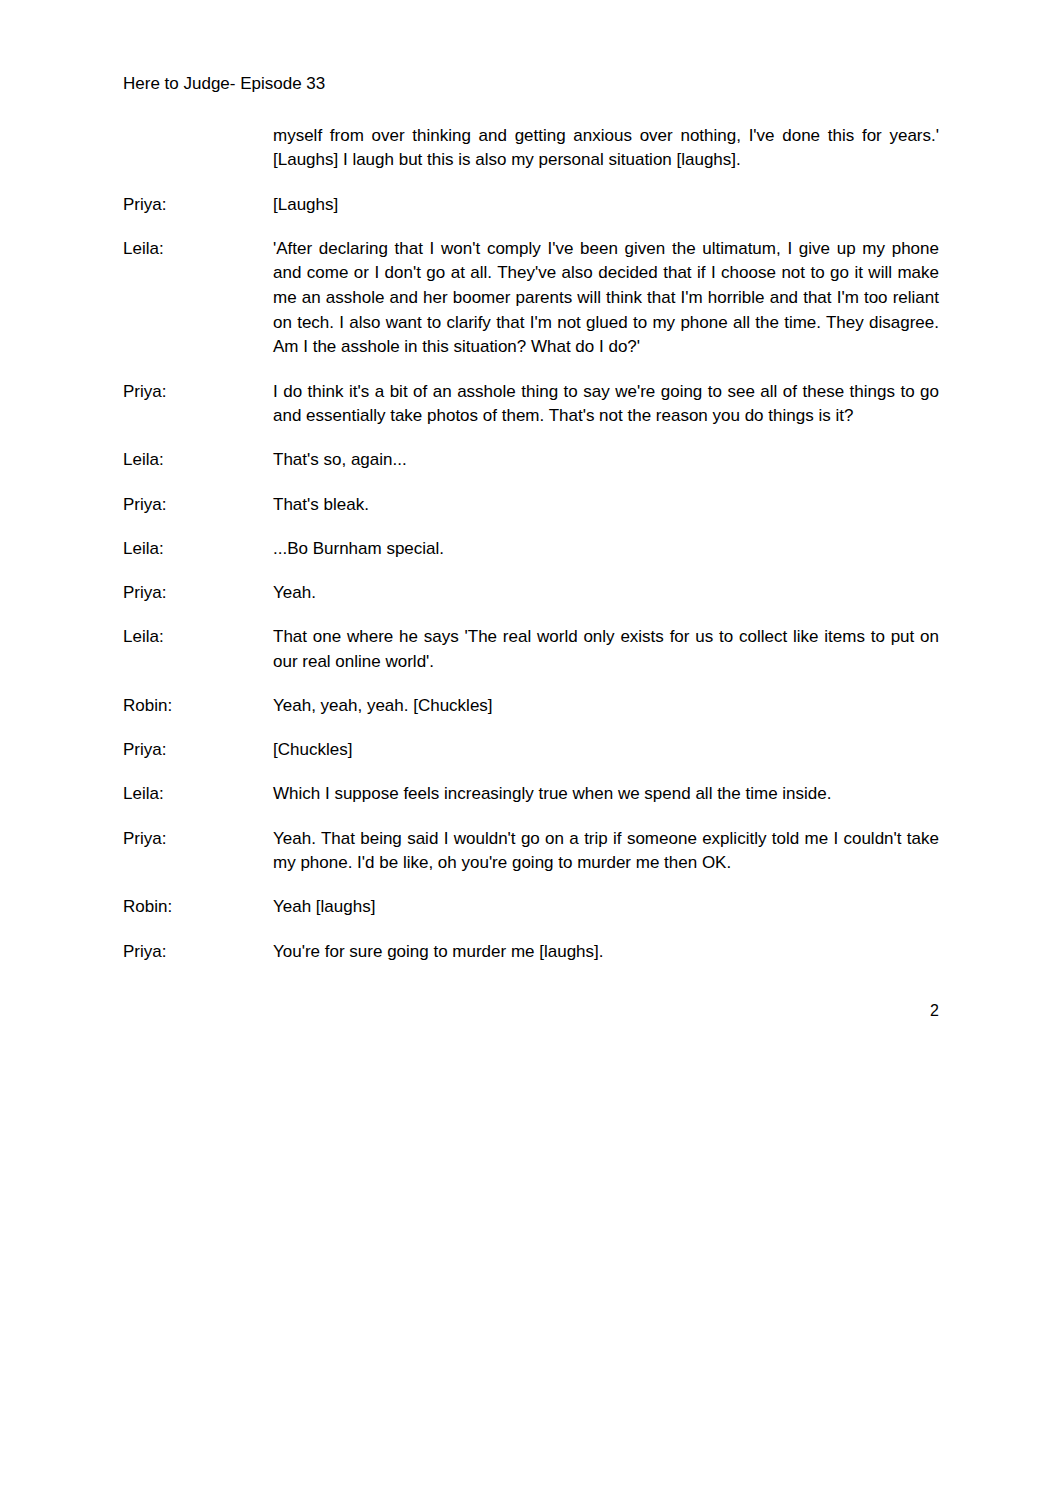Here to Judge- Episode 33
myself from over thinking and getting anxious over nothing, I've done this for years.' [Laughs] I laugh but this is also my personal situation [laughs].
Priya:
[Laughs]
Leila:
'After declaring that I won't comply I've been given the ultimatum, I give up my phone and come or I don't go at all. They've also decided that if I choose not to go it will make me an asshole and her boomer parents will think that I'm horrible and that I'm too reliant on tech. I also want to clarify that I'm not glued to my phone all the time. They disagree. Am I the asshole in this situation? What do I do?'
Priya:
I do think it's a bit of an asshole thing to say we're going to see all of these things to go and essentially take photos of them. That's not the reason you do things is it?
Leila:
That's so, again...
Priya:
That's bleak.
Leila:
...Bo Burnham special.
Priya:
Yeah.
Leila:
That one where he says 'The real world only exists for us to collect like items to put on our real online world'.
Robin:
Yeah, yeah, yeah. [Chuckles]
Priya:
[Chuckles]
Leila:
Which I suppose feels increasingly true when we spend all the time inside.
Priya:
Yeah. That being said I wouldn't go on a trip if someone explicitly told me I couldn't take my phone. I'd be like, oh you're going to murder me then OK.
Robin:
Yeah [laughs]
Priya:
You're for sure going to murder me [laughs].
2